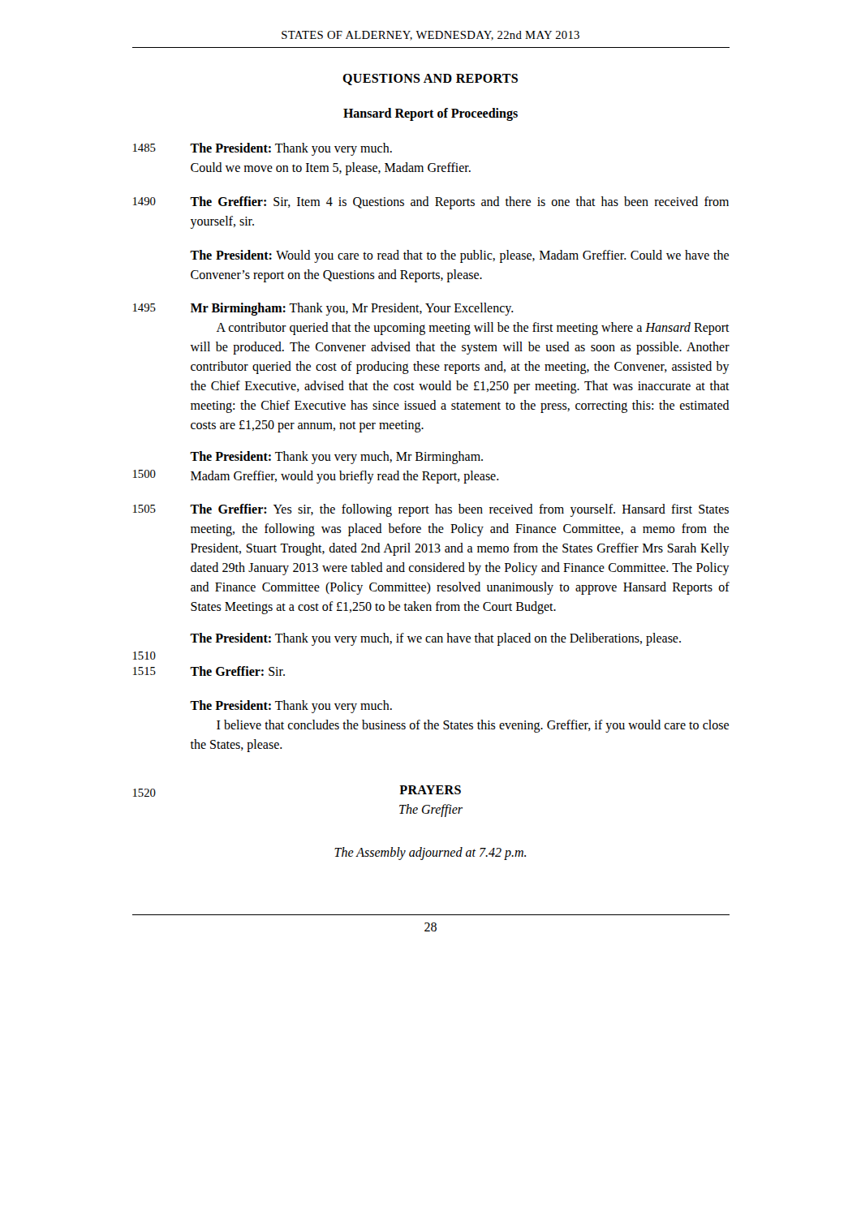STATES OF ALDERNEY, WEDNESDAY, 22nd MAY 2013
QUESTIONS AND REPORTS
Hansard Report of Proceedings
1485
The President: Thank you very much.
Could we move on to Item 5, please, Madam Greffier.
1490
The Greffier: Sir, Item 4 is Questions and Reports and there is one that has been received from yourself, sir.
The President: Would you care to read that to the public, please, Madam Greffier. Could we have the Convener’s report on the Questions and Reports, please.
1495
Mr Birmingham: Thank you, Mr President, Your Excellency.
A contributor queried that the upcoming meeting will be the first meeting where a Hansard Report will be produced. The Convener advised that the system will be used as soon as possible. Another contributor queried the cost of producing these reports and, at the meeting, the Convener, assisted by the Chief Executive, advised that the cost would be £1,250 per meeting. That was inaccurate at that meeting: the Chief Executive has since issued a statement to the press, correcting this: the estimated costs are £1,250 per annum, not per meeting.
1500
The President: Thank you very much, Mr Birmingham.
Madam Greffier, would you briefly read the Report, please.
1505
The Greffier: Yes sir, the following report has been received from yourself. Hansard first States meeting, the following was placed before the Policy and Finance Committee, a memo from the President, Stuart Trought, dated 2nd April 2013 and a memo from the States Greffier Mrs Sarah Kelly dated 29th January 2013 were tabled and considered by the Policy and Finance Committee. The Policy and Finance Committee (Policy Committee) resolved unanimously to approve Hansard Reports of States Meetings at a cost of £1,250 to be taken from the Court Budget.
1510
The President: Thank you very much, if we can have that placed on the Deliberations, please.
1515
The Greffier: Sir.
The President: Thank you very much.
I believe that concludes the business of the States this evening. Greffier, if you would care to close the States, please.
1520
PRAYERS
The Greffier
The Assembly adjourned at 7.42 p.m.
28